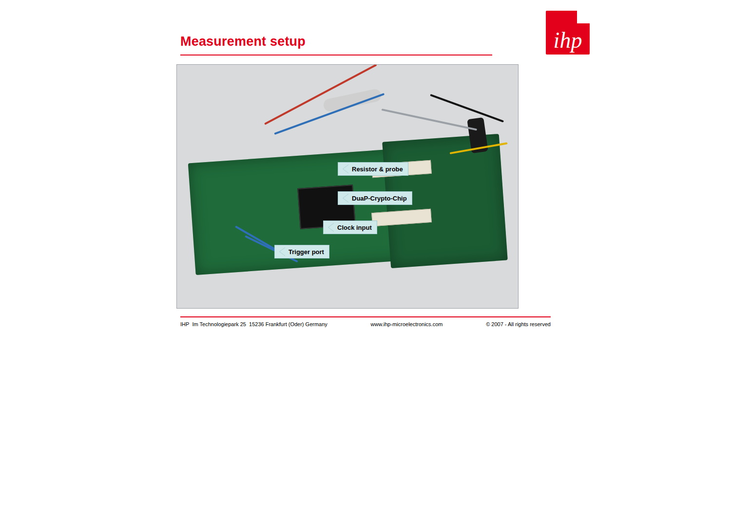ihp
Measurement setup
Resistor & probe
DuaP-Crypto-Chip
Clock input
Trigger port
IHP Im Technologiepark 25 15236 Frankfurt (Oder) Germany
www.ihp-microelectronics.com
© 2007 - All rights reserved